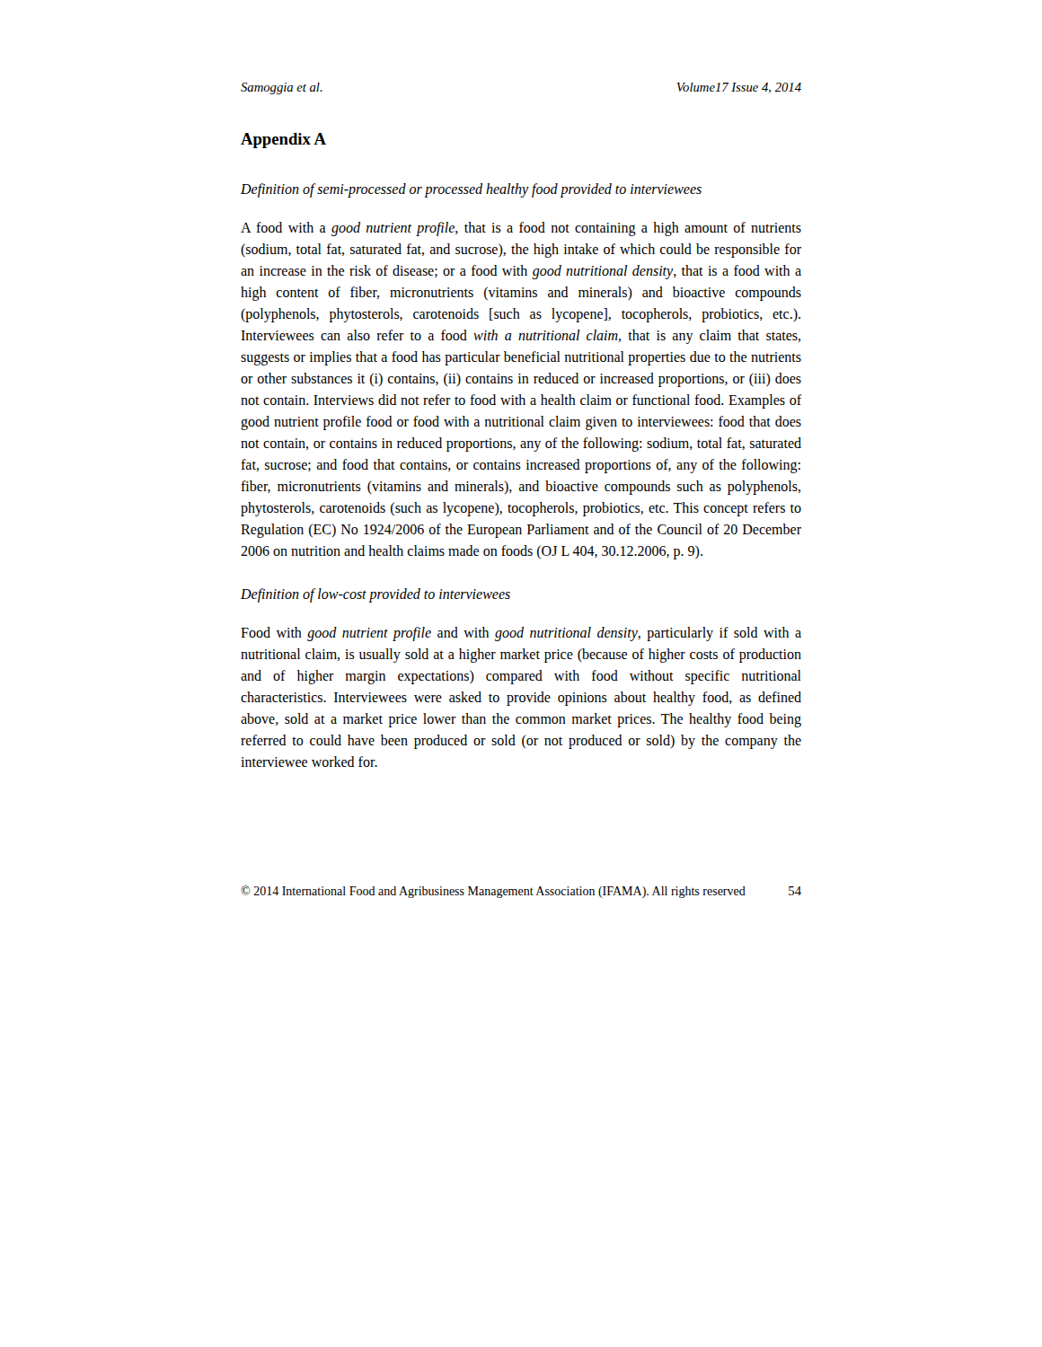Samoggia et al. Volume17 Issue 4, 2014
Appendix A
Definition of semi-processed or processed healthy food provided to interviewees
A food with a good nutrient profile, that is a food not containing a high amount of nutrients (sodium, total fat, saturated fat, and sucrose), the high intake of which could be responsible for an increase in the risk of disease; or a food with good nutritional density, that is a food with a high content of fiber, micronutrients (vitamins and minerals) and bioactive compounds (polyphenols, phytosterols, carotenoids [such as lycopene], tocopherols, probiotics, etc.). Interviewees can also refer to a food with a nutritional claim, that is any claim that states, suggests or implies that a food has particular beneficial nutritional properties due to the nutrients or other substances it (i) contains, (ii) contains in reduced or increased proportions, or (iii) does not contain. Interviews did not refer to food with a health claim or functional food. Examples of good nutrient profile food or food with a nutritional claim given to interviewees: food that does not contain, or contains in reduced proportions, any of the following: sodium, total fat, saturated fat, sucrose; and food that contains, or contains increased proportions of, any of the following: fiber, micronutrients (vitamins and minerals), and bioactive compounds such as polyphenols, phytosterols, carotenoids (such as lycopene), tocopherols, probiotics, etc. This concept refers to Regulation (EC) No 1924/2006 of the European Parliament and of the Council of 20 December 2006 on nutrition and health claims made on foods (OJ L 404, 30.12.2006, p. 9).
Definition of low-cost provided to interviewees
Food with good nutrient profile and with good nutritional density, particularly if sold with a nutritional claim, is usually sold at a higher market price (because of higher costs of production and of higher margin expectations) compared with food without specific nutritional characteristics. Interviewees were asked to provide opinions about healthy food, as defined above, sold at a market price lower than the common market prices. The healthy food being referred to could have been produced or sold (or not produced or sold) by the company the interviewee worked for.
© 2014 International Food and Agribusiness Management Association (IFAMA). All rights reserved 54